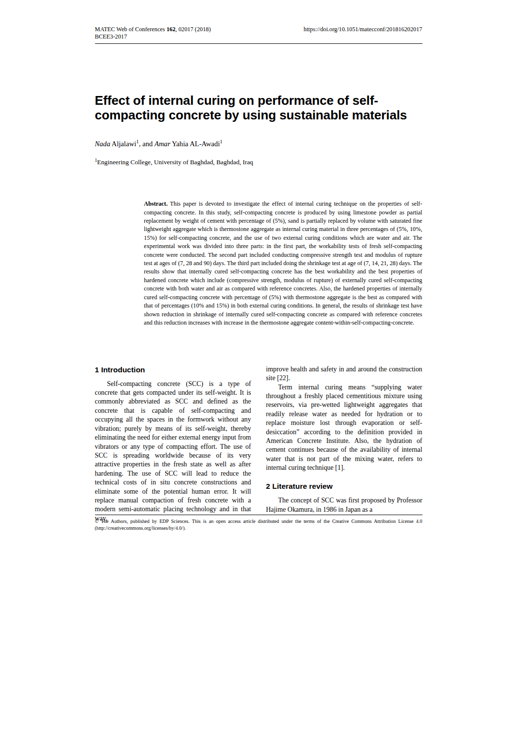MATEC Web of Conferences 162, 02017 (2018)
BCEE3-2017
https://doi.org/10.1051/matecconf/201816202017
Effect of internal curing on performance of self-compacting concrete by using sustainable materials
Nada Aljalawi1, and Amar Yahia AL-Awadi1
1Engineering College, University of Baghdad, Baghdad, Iraq
Abstract. This paper is devoted to investigate the effect of internal curing technique on the properties of self-compacting concrete. In this study, self-compacting concrete is produced by using limestone powder as partial replacement by weight of cement with percentage of (5%), sand is partially replaced by volume with saturated fine lightweight aggregate which is thermostone aggregate as internal curing material in three percentages of (5%, 10%, 15%) for self-compacting concrete, and the use of two external curing conditions which are water and air. The experimental work was divided into three parts: in the first part, the workability tests of fresh self-compacting concrete were conducted. The second part included conducting compressive strength test and modulus of rupture test at ages of (7, 28 and 90) days. The third part included doing the shrinkage test at age of (7, 14, 21, 28) days. The results show that internally cured self-compacting concrete has the best workability and the best properties of hardened concrete which include (compressive strength, modulus of rupture) of externally cured self-compacting concrete with both water and air as compared with reference concretes. Also, the hardened properties of internally cured self-compacting concrete with percentage of (5%) with thermostone aggregate is the best as compared with that of percentages (10% and 15%) in both external curing conditions. In general, the results of shrinkage test have shown reduction in shrinkage of internally cured self-compacting concrete as compared with reference concretes and this reduction increases with increase in the thermostone aggregate content-within-self-compacting-concrete.
1 Introduction
Self-compacting concrete (SCC) is a type of concrete that gets compacted under its self-weight. It is commonly abbreviated as SCC and defined as the concrete that is capable of self-compacting and occupying all the spaces in the formwork without any vibration; purely by means of its self-weight, thereby eliminating the need for either external energy input from vibrators or any type of compacting effort. The use of SCC is spreading worldwide because of its very attractive properties in the fresh state as well as after hardening. The use of SCC will lead to reduce the technical costs of in situ concrete constructions and eliminate some of the potential human error. It will replace manual compaction of fresh concrete with a modern semi-automatic placing technology and in that way,
improve health and safety in and around the construction site [22].
Term internal curing means “supplying water throughout a freshly placed cementitious mixture using reservoirs, via pre-wetted lightweight aggregates that readily release water as needed for hydration or to replace moisture lost through evaporation or self-desiccation” according to the definition provided in American Concrete Institute. Also, the hydration of cement continues because of the availability of internal water that is not part of the mixing water, refers to internal curing technique [1].
2 Literature review
The concept of SCC was first proposed by Professor Hajime Okamura, in 1986 in Japan as a
© The Authors, published by EDP Sciences. This is an open access article distributed under the terms of the Creative Commons Attribution License 4.0 (http://creativecommons.org/licenses/by/4.0/).